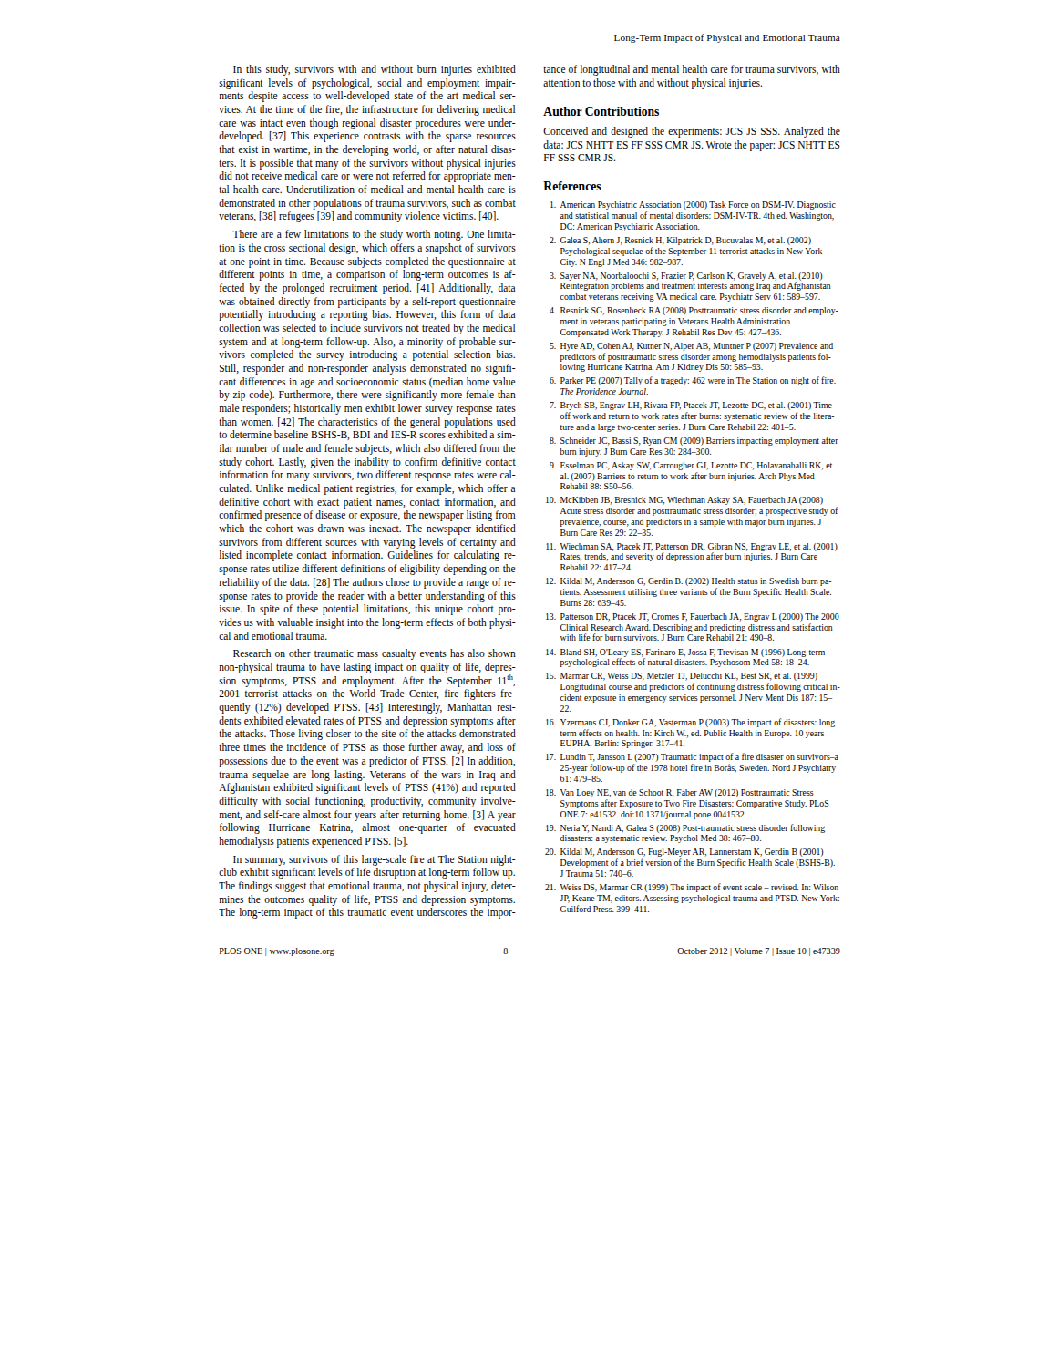Long-Term Impact of Physical and Emotional Trauma
In this study, survivors with and without burn injuries exhibited significant levels of psychological, social and employment impairments despite access to well-developed state of the art medical services. At the time of the fire, the infrastructure for delivering medical care was intact even though regional disaster procedures were underdeveloped. [37] This experience contrasts with the sparse resources that exist in wartime, in the developing world, or after natural disasters. It is possible that many of the survivors without physical injuries did not receive medical care or were not referred for appropriate mental health care. Underutilization of medical and mental health care is demonstrated in other populations of trauma survivors, such as combat veterans, [38] refugees [39] and community violence victims. [40].
There are a few limitations to the study worth noting. One limitation is the cross sectional design, which offers a snapshot of survivors at one point in time. Because subjects completed the questionnaire at different points in time, a comparison of long-term outcomes is affected by the prolonged recruitment period. [41] Additionally, data was obtained directly from participants by a self-report questionnaire potentially introducing a reporting bias. However, this form of data collection was selected to include survivors not treated by the medical system and at long-term follow-up. Also, a minority of probable survivors completed the survey introducing a potential selection bias. Still, responder and non-responder analysis demonstrated no significant differences in age and socioeconomic status (median home value by zip code). Furthermore, there were significantly more female than male responders; historically men exhibit lower survey response rates than women. [42] The characteristics of the general populations used to determine baseline BSHS-B, BDI and IES-R scores exhibited a similar number of male and female subjects, which also differed from the study cohort. Lastly, given the inability to confirm definitive contact information for many survivors, two different response rates were calculated. Unlike medical patient registries, for example, which offer a definitive cohort with exact patient names, contact information, and confirmed presence of disease or exposure, the newspaper listing from which the cohort was drawn was inexact. The newspaper identified survivors from different sources with varying levels of certainty and listed incomplete contact information. Guidelines for calculating response rates utilize different definitions of eligibility depending on the reliability of the data. [28] The authors chose to provide a range of response rates to provide the reader with a better understanding of this issue. In spite of these potential limitations, this unique cohort provides us with valuable insight into the long-term effects of both physical and emotional trauma.
Research on other traumatic mass casualty events has also shown non-physical trauma to have lasting impact on quality of life, depression symptoms, PTSS and employment. After the September 11th, 2001 terrorist attacks on the World Trade Center, fire fighters frequently (12%) developed PTSS. [43] Interestingly, Manhattan residents exhibited elevated rates of PTSS and depression symptoms after the attacks. Those living closer to the site of the attacks demonstrated three times the incidence of PTSS as those further away, and loss of possessions due to the event was a predictor of PTSS. [2] In addition, trauma sequelae are long lasting. Veterans of the wars in Iraq and Afghanistan exhibited significant levels of PTSS (41%) and reported difficulty with social functioning, productivity, community involvement, and self-care almost four years after returning home. [3] A year following Hurricane Katrina, almost one-quarter of evacuated hemodialysis patients experienced PTSS. [5].
In summary, survivors of this large-scale fire at The Station nightclub exhibit significant levels of life disruption at long-term follow up. The findings suggest that emotional trauma, not physical injury, determines the outcomes quality of life, PTSS and depression symptoms. The long-term impact of this traumatic event underscores the importance of longitudinal and mental health care for trauma survivors, with attention to those with and without physical injuries.
Author Contributions
Conceived and designed the experiments: JCS JS SSS. Analyzed the data: JCS NHTT ES FF SSS CMR JS. Wrote the paper: JCS NHTT ES FF SSS CMR JS.
References
American Psychiatric Association (2000) Task Force on DSM-IV. Diagnostic and statistical manual of mental disorders: DSM-IV-TR. 4th ed. Washington, DC: American Psychiatric Association.
Galea S, Ahern J, Resnick H, Kilpatrick D, Bucuvalas M, et al. (2002) Psychological sequelae of the September 11 terrorist attacks in New York City. N Engl J Med 346: 982–987.
Sayer NA, Noorbaloochi S, Frazier P, Carlson K, Gravely A, et al. (2010) Reintegration problems and treatment interests among Iraq and Afghanistan combat veterans receiving VA medical care. Psychiatr Serv 61: 589–597.
Resnick SG, Rosenheck RA (2008) Posttraumatic stress disorder and employment in veterans participating in Veterans Health Administration Compensated Work Therapy. J Rehabil Res Dev 45: 427–436.
Hyre AD, Cohen AJ, Kutner N, Alper AB, Muntner P (2007) Prevalence and predictors of posttraumatic stress disorder among hemodialysis patients following Hurricane Katrina. Am J Kidney Dis 50: 585–93.
Parker PE (2007) Tally of a tragedy: 462 were in The Station on night of fire. The Providence Journal.
Brych SB, Engrav LH, Rivara FP, Ptacek JT, Lezotte DC, et al. (2001) Time off work and return to work rates after burns: systematic review of the literature and a large two-center series. J Burn Care Rehabil 22: 401–5.
Schneider JC, Bassi S, Ryan CM (2009) Barriers impacting employment after burn injury. J Burn Care Res 30: 284–300.
Esselman PC, Askay SW, Carrougher GJ, Lezotte DC, Holavanahalli RK, et al. (2007) Barriers to return to work after burn injuries. Arch Phys Med Rehabil 88: S50–56.
McKibben JB, Bresnick MG, Wiechman Askay SA, Fauerbach JA (2008) Acute stress disorder and posttraumatic stress disorder; a prospective study of prevalence, course, and predictors in a sample with major burn injuries. J Burn Care Res 29: 22–35.
Wiechman SA, Ptacek JT, Patterson DR, Gibran NS, Engrav LE, et al. (2001) Rates, trends, and severity of depression after burn injuries. J Burn Care Rehabil 22: 417–24.
Kildal M, Andersson G, Gerdin B. (2002) Health status in Swedish burn patients. Assessment utilising three variants of the Burn Specific Health Scale. Burns 28: 639–45.
Patterson DR, Ptacek JT, Cromes F, Fauerbach JA, Engrav L (2000) The 2000 Clinical Research Award. Describing and predicting distress and satisfaction with life for burn survivors. J Burn Care Rehabil 21: 490–8.
Bland SH, O'Leary ES, Farinaro E, Jossa F, Trevisan M (1996) Long-term psychological effects of natural disasters. Psychosom Med 58: 18–24.
Marmar CR, Weiss DS, Metzler TJ, Delucchi KL, Best SR, et al. (1999) Longitudinal course and predictors of continuing distress following critical incident exposure in emergency services personnel. J Nerv Ment Dis 187: 15–22.
Yzermans CJ, Donker GA, Vasterman P (2003) The impact of disasters: long term effects on health. In: Kirch W., ed. Public Health in Europe. 10 years EUPHA. Berlin: Springer. 317–41.
Lundin T, Jansson L (2007) Traumatic impact of a fire disaster on survivors–a 25-year follow-up of the 1978 hotel fire in Borås, Sweden. Nord J Psychiatry 61: 479–85.
Van Loey NE, van de Schoot R, Faber AW (2012) Posttraumatic Stress Symptoms after Exposure to Two Fire Disasters: Comparative Study. PLoS ONE 7: e41532. doi:10.1371/journal.pone.0041532.
Neria Y, Nandi A, Galea S (2008) Post-traumatic stress disorder following disasters: a systematic review. Psychol Med 38: 467–80.
Kildal M, Andersson G, Fugl-Meyer AR, Lannerstam K, Gerdin B (2001) Development of a brief version of the Burn Specific Health Scale (BSHS-B). J Trauma 51: 740–6.
Weiss DS, Marmar CR (1999) The impact of event scale – revised. In: Wilson JP, Keane TM, editors. Assessing psychological trauma and PTSD. New York: Guilford Press. 399–411.
PLOS ONE | www.plosone.org
8
October 2012 | Volume 7 | Issue 10 | e47339